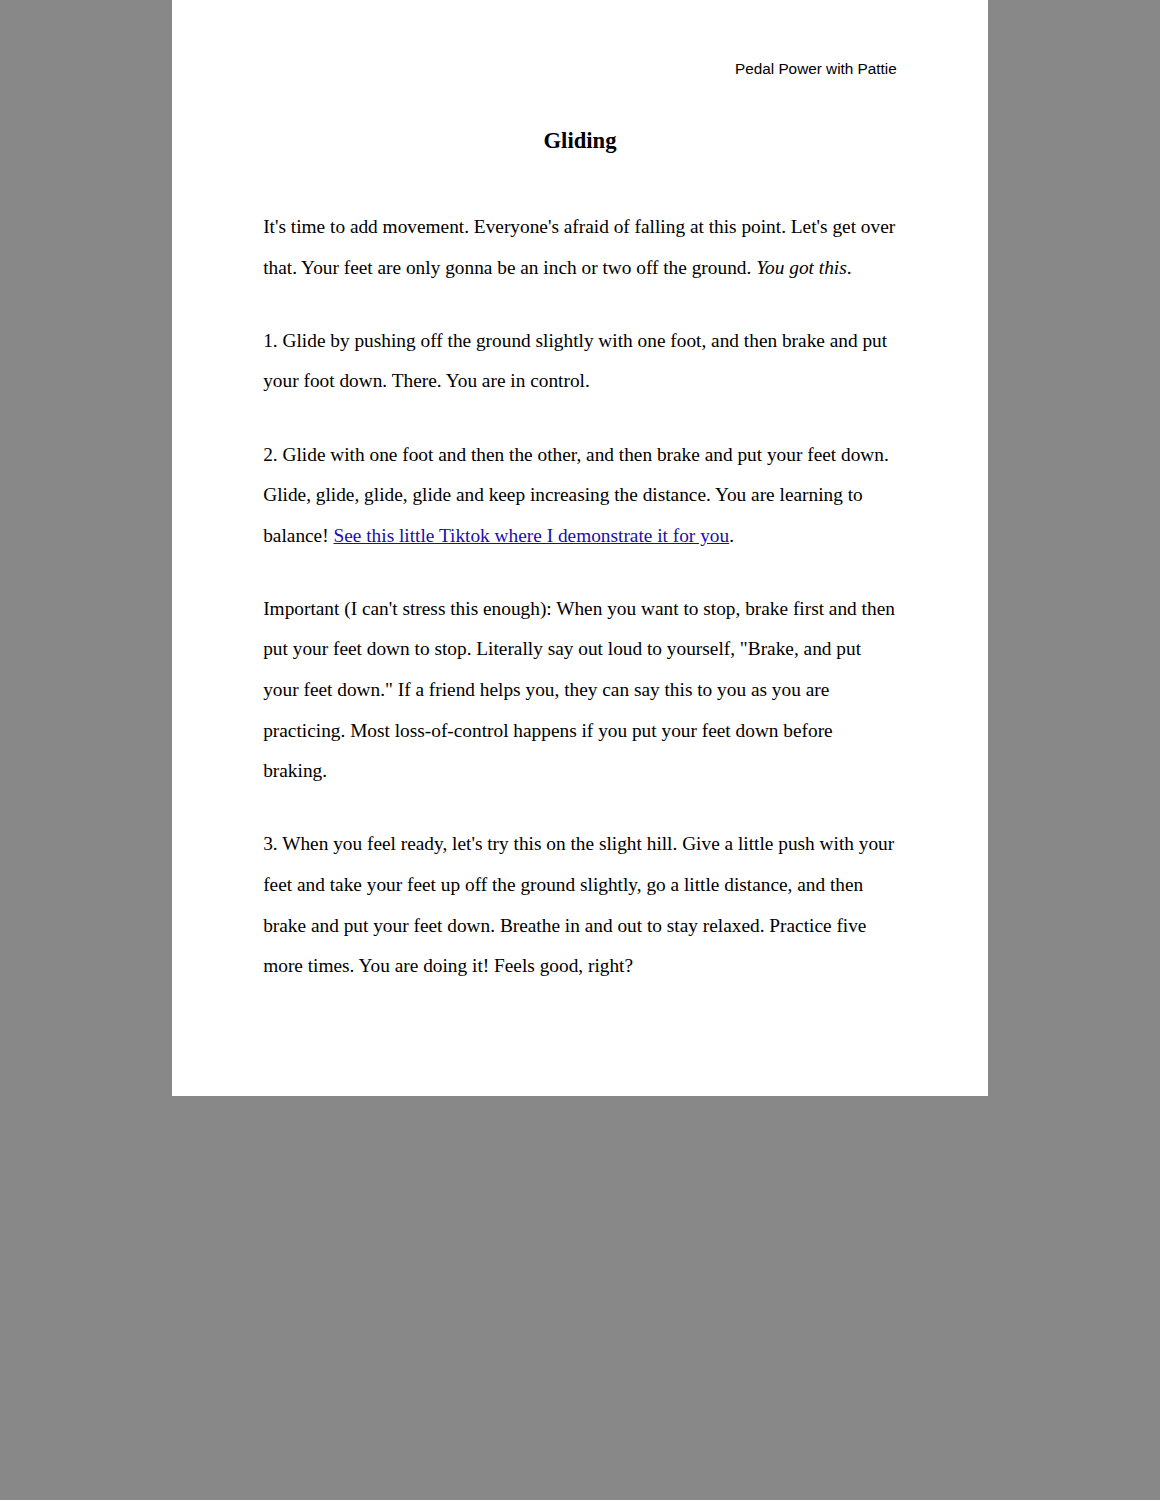Pedal Power with Pattie
Gliding
It's time to add movement. Everyone's afraid of falling at this point. Let's get over that. Your feet are only gonna be an inch or two off the ground. You got this.
1. Glide by pushing off the ground slightly with one foot, and then brake and put your foot down. There. You are in control.
2. Glide with one foot and then the other, and then brake and put your feet down. Glide, glide, glide, glide and keep increasing the distance. You are learning to balance! See this little Tiktok where I demonstrate it for you.
Important (I can't stress this enough): When you want to stop, brake first and then put your feet down to stop. Literally say out loud to yourself, "Brake, and put your feet down." If a friend helps you, they can say this to you as you are practicing. Most loss-of-control happens if you put your feet down before braking.
3. When you feel ready, let's try this on the slight hill. Give a little push with your feet and take your feet up off the ground slightly, go a little distance, and then brake and put your feet down. Breathe in and out to stay relaxed. Practice five more times. You are doing it! Feels good, right?